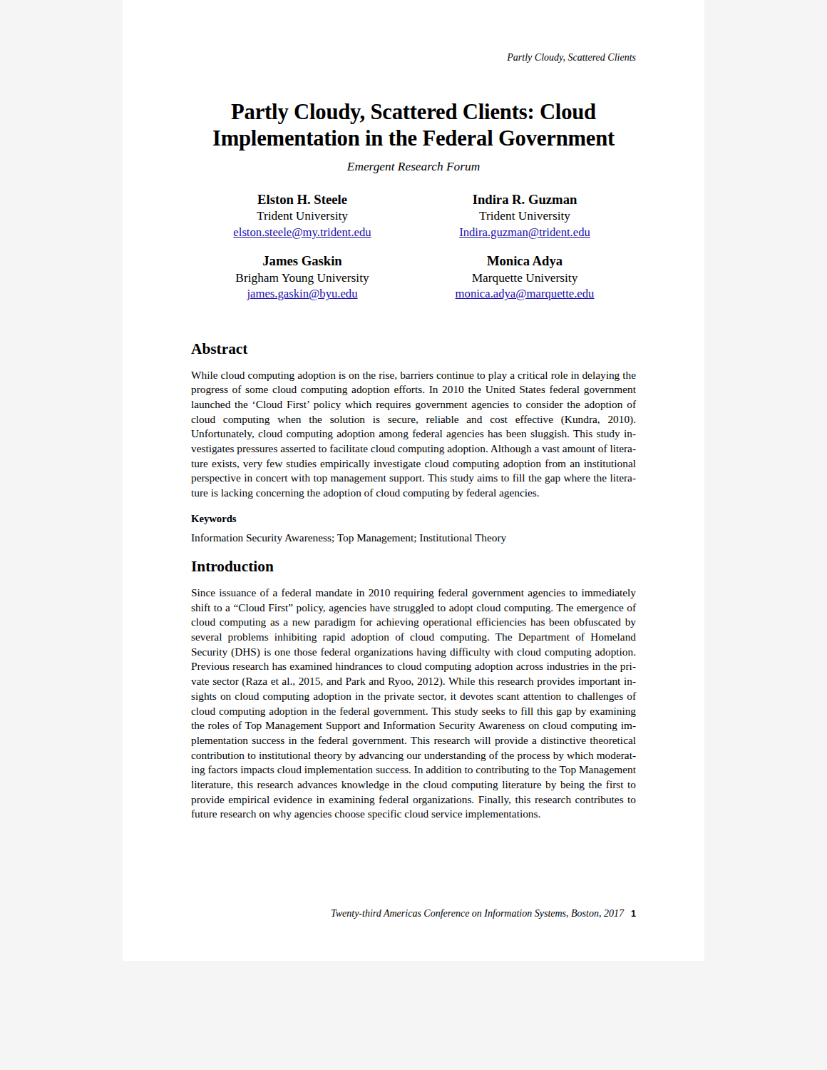Partly Cloudy, Scattered Clients
Partly Cloudy, Scattered Clients: Cloud Implementation in the Federal Government
Emergent Research Forum
| Elston H. Steele Trident University elston.steele@my.trident.edu | Indira R. Guzman Trident University Indira.guzman@trident.edu |
| James Gaskin Brigham Young University james.gaskin@byu.edu | Monica Adya Marquette University monica.adya@marquette.edu |
Abstract
While cloud computing adoption is on the rise, barriers continue to play a critical role in delaying the progress of some cloud computing adoption efforts. In 2010 the United States federal government launched the ‘Cloud First’ policy which requires government agencies to consider the adoption of cloud computing when the solution is secure, reliable and cost effective (Kundra, 2010). Unfortunately, cloud computing adoption among federal agencies has been sluggish. This study investigates pressures asserted to facilitate cloud computing adoption. Although a vast amount of literature exists, very few studies empirically investigate cloud computing adoption from an institutional perspective in concert with top management support. This study aims to fill the gap where the literature is lacking concerning the adoption of cloud computing by federal agencies.
Keywords
Information Security Awareness; Top Management; Institutional Theory
Introduction
Since issuance of a federal mandate in 2010 requiring federal government agencies to immediately shift to a “Cloud First” policy, agencies have struggled to adopt cloud computing. The emergence of cloud computing as a new paradigm for achieving operational efficiencies has been obfuscated by several problems inhibiting rapid adoption of cloud computing. The Department of Homeland Security (DHS) is one those federal organizations having difficulty with cloud computing adoption. Previous research has examined hindrances to cloud computing adoption across industries in the private sector (Raza et al., 2015, and Park and Ryoo, 2012). While this research provides important insights on cloud computing adoption in the private sector, it devotes scant attention to challenges of cloud computing adoption in the federal government. This study seeks to fill this gap by examining the roles of Top Management Support and Information Security Awareness on cloud computing implementation success in the federal government. This research will provide a distinctive theoretical contribution to institutional theory by advancing our understanding of the process by which moderating factors impacts cloud implementation success. In addition to contributing to the Top Management literature, this research advances knowledge in the cloud computing literature by being the first to provide empirical evidence in examining federal organizations. Finally, this research contributes to future research on why agencies choose specific cloud service implementations.
Twenty-third Americas Conference on Information Systems, Boston, 20171